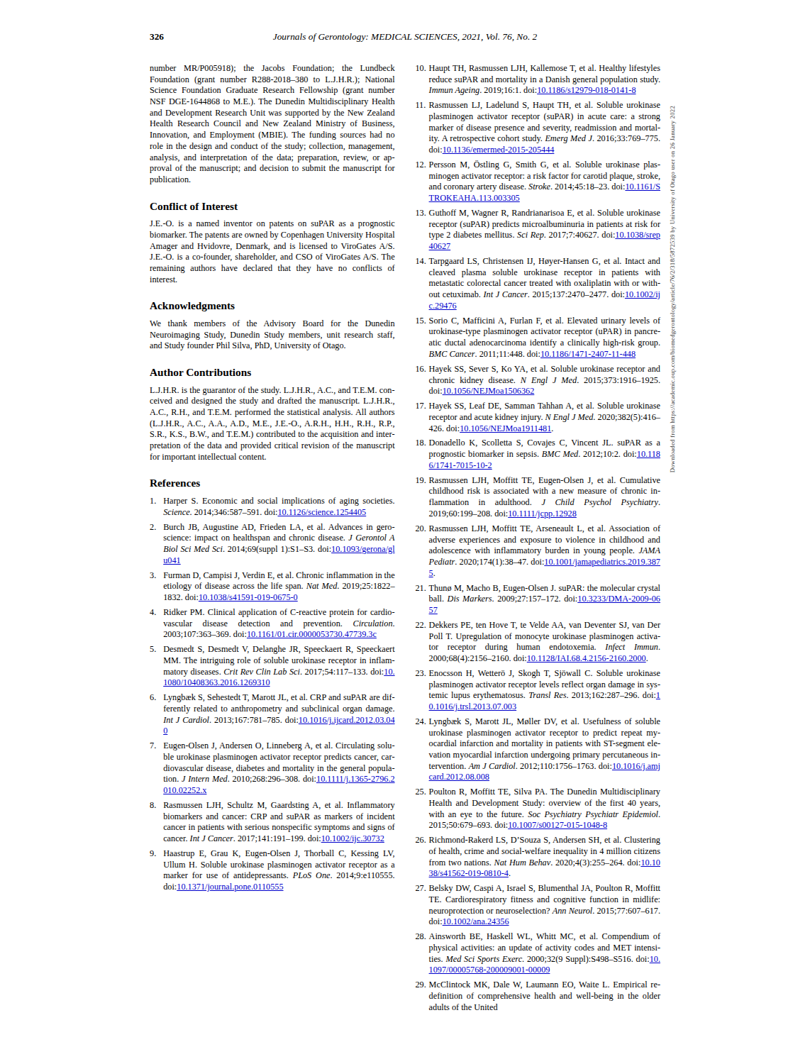326
Journals of Gerontology: MEDICAL SCIENCES, 2021, Vol. 76, No. 2
Downloaded from https://academic.oup.com/biomedgerontology/article/76/2/318/5872539 by University of Otago user on 26 January 2022
number MR/P005918); the Jacobs Foundation; the Lundbeck Foundation (grant number R288-2018–380 to L.J.H.R.); National Science Foundation Graduate Research Fellowship (grant number NSF DGE-1644868 to M.E.). The Dunedin Multidisciplinary Health and Development Research Unit was supported by the New Zealand Health Research Council and New Zealand Ministry of Business, Innovation, and Employment (MBIE). The funding sources had no role in the design and conduct of the study; collection, management, analysis, and interpretation of the data; preparation, review, or approval of the manuscript; and decision to submit the manuscript for publication.
Conflict of Interest
J.E.-O. is a named inventor on patents on suPAR as a prognostic biomarker. The patents are owned by Copenhagen University Hospital Amager and Hvidovre, Denmark, and is licensed to ViroGates A/S. J.E.-O. is a co-founder, shareholder, and CSO of ViroGates A/S. The remaining authors have declared that they have no conflicts of interest.
Acknowledgments
We thank members of the Advisory Board for the Dunedin Neuroimaging Study, Dunedin Study members, unit research staff, and Study founder Phil Silva, PhD, University of Otago.
Author Contributions
L.J.H.R. is the guarantor of the study. L.J.H.R., A.C., and T.E.M. conceived and designed the study and drafted the manuscript. L.J.H.R., A.C., R.H., and T.E.M. performed the statistical analysis. All authors (L.J.H.R., A.C., A.A., A.D., M.E., J.E.-O., A.R.H., H.H., R.H., R.P., S.R., K.S., B.W., and T.E.M.) contributed to the acquisition and interpretation of the data and provided critical revision of the manuscript for important intellectual content.
References
Harper S. Economic and social implications of aging societies. Science. 2014;346:587–591. doi:10.1126/science.1254405
Burch JB, Augustine AD, Frieden LA, et al. Advances in geroscience: impact on healthspan and chronic disease. J Gerontol A Biol Sci Med Sci. 2014;69(suppl 1):S1–S3. doi:10.1093/gerona/glu041
Furman D, Campisi J, Verdin E, et al. Chronic inflammation in the etiology of disease across the life span. Nat Med. 2019;25:1822–1832. doi:10.1038/s41591-019-0675-0
Ridker PM. Clinical application of C-reactive protein for cardiovascular disease detection and prevention. Circulation. 2003;107:363–369. doi:10.1161/01.cir.0000053730.47739.3c
Desmedt S, Desmedt V, Delanghe JR, Speeckaert R, Speeckaert MM. The intriguing role of soluble urokinase receptor in inflammatory diseases. Crit Rev Clin Lab Sci. 2017;54:117–133. doi:10.1080/10408363.2016.1269310
Lyngbæk S, Sehestedt T, Marott JL, et al. CRP and suPAR are differently related to anthropometry and subclinical organ damage. Int J Cardiol. 2013;167:781–785. doi:10.1016/j.ijcard.2012.03.040
Eugen-Olsen J, Andersen O, Linneberg A, et al. Circulating soluble urokinase plasminogen activator receptor predicts cancer, cardiovascular disease, diabetes and mortality in the general population. J Intern Med. 2010;268:296–308. doi:10.1111/j.1365-2796.2010.02252.x
Rasmussen LJH, Schultz M, Gaardsting A, et al. Inflammatory biomarkers and cancer: CRP and suPAR as markers of incident cancer in patients with serious nonspecific symptoms and signs of cancer. Int J Cancer. 2017;141:191–199. doi:10.1002/ijc.30732
Haastrup E, Grau K, Eugen-Olsen J, Thorball C, Kessing LV, Ullum H. Soluble urokinase plasminogen activator receptor as a marker for use of antidepressants. PLoS One. 2014;9:e110555. doi:10.1371/journal.pone.0110555
Haupt TH, Rasmussen LJH, Kallemose T, et al. Healthy lifestyles reduce suPAR and mortality in a Danish general population study. Immun Ageing. 2019;16:1. doi:10.1186/s12979-018-0141-8
Rasmussen LJ, Ladelund S, Haupt TH, et al. Soluble urokinase plasminogen activator receptor (suPAR) in acute care: a strong marker of disease presence and severity, readmission and mortality. A retrospective cohort study. Emerg Med J. 2016;33:769–775. doi:10.1136/emermed-2015-205444
Persson M, Östling G, Smith G, et al. Soluble urokinase plasminogen activator receptor: a risk factor for carotid plaque, stroke, and coronary artery disease. Stroke. 2014;45:18–23. doi:10.1161/STROKEAHA.113.003305
Guthoff M, Wagner R, Randrianarisoa E, et al. Soluble urokinase receptor (suPAR) predicts microalbuminuria in patients at risk for type 2 diabetes mellitus. Sci Rep. 2017;7:40627. doi:10.1038/srep40627
Tarpgaard LS, Christensen IJ, Høyer-Hansen G, et al. Intact and cleaved plasma soluble urokinase receptor in patients with metastatic colorectal cancer treated with oxaliplatin with or without cetuximab. Int J Cancer. 2015;137:2470–2477. doi:10.1002/ijc.29476
Sorio C, Mafficini A, Furlan F, et al. Elevated urinary levels of urokinase-type plasminogen activator receptor (uPAR) in pancreatic ductal adenocarcinoma identify a clinically high-risk group. BMC Cancer. 2011;11:448. doi:10.1186/1471-2407-11-448
Hayek SS, Sever S, Ko YA, et al. Soluble urokinase receptor and chronic kidney disease. N Engl J Med. 2015;373:1916–1925. doi:10.1056/NEJMoa1506362
Hayek SS, Leaf DE, Samman Tahhan A, et al. Soluble urokinase receptor and acute kidney injury. N Engl J Med. 2020;382(5):416–426. doi:10.1056/NEJMoa1911481.
Donadello K, Scolletta S, Covajes C, Vincent JL. suPAR as a prognostic biomarker in sepsis. BMC Med. 2012;10:2. doi:10.1186/1741-7015-10-2
Rasmussen LJH, Moffitt TE, Eugen-Olsen J, et al. Cumulative childhood risk is associated with a new measure of chronic inflammation in adulthood. J Child Psychol Psychiatry. 2019;60:199–208. doi:10.1111/jcpp.12928
Rasmussen LJH, Moffitt TE, Arseneault L, et al. Association of adverse experiences and exposure to violence in childhood and adolescence with inflammatory burden in young people. JAMA Pediatr. 2020;174(1):38–47. doi:10.1001/jamapediatrics.2019.3875.
Thunø M, Macho B, Eugen-Olsen J. suPAR: the molecular crystal ball. Dis Markers. 2009;27:157–172. doi:10.3233/DMA-2009-0657
Dekkers PE, ten Hove T, te Velde AA, van Deventer SJ, van Der Poll T. Upregulation of monocyte urokinase plasminogen activator receptor during human endotoxemia. Infect Immun. 2000;68(4):2156–2160. doi:10.1128/IAI.68.4.2156-2160.2000.
Enocsson H, Wetterö J, Skogh T, Sjöwall C. Soluble urokinase plasminogen activator receptor levels reflect organ damage in systemic lupus erythematosus. Transl Res. 2013;162:287–296. doi:10.1016/j.trsl.2013.07.003
Lyngbæk S, Marott JL, Møller DV, et al. Usefulness of soluble urokinase plasminogen activator receptor to predict repeat myocardial infarction and mortality in patients with ST-segment elevation myocardial infarction undergoing primary percutaneous intervention. Am J Cardiol. 2012;110:1756–1763. doi:10.1016/j.amjcard.2012.08.008
Poulton R, Moffitt TE, Silva PA. The Dunedin Multidisciplinary Health and Development Study: overview of the first 40 years, with an eye to the future. Soc Psychiatry Psychiatr Epidemiol. 2015;50:679–693. doi:10.1007/s00127-015-1048-8
Richmond-Rakerd LS, D’Souza S, Andersen SH, et al. Clustering of health, crime and social-welfare inequality in 4 million citizens from two nations. Nat Hum Behav. 2020;4(3):255–264. doi:10.1038/s41562-019-0810-4.
Belsky DW, Caspi A, Israel S, Blumenthal JA, Poulton R, Moffitt TE. Cardiorespiratory fitness and cognitive function in midlife: neuroprotection or neuroselection? Ann Neurol. 2015;77:607–617. doi:10.1002/ana.24356
Ainsworth BE, Haskell WL, Whitt MC, et al. Compendium of physical activities: an update of activity codes and MET intensities. Med Sci Sports Exerc. 2000;32(9 Suppl):S498–S516. doi:10.1097/00005768-200009001-00009
McClintock MK, Dale W, Laumann EO, Waite L. Empirical redefinition of comprehensive health and well-being in the older adults of the United